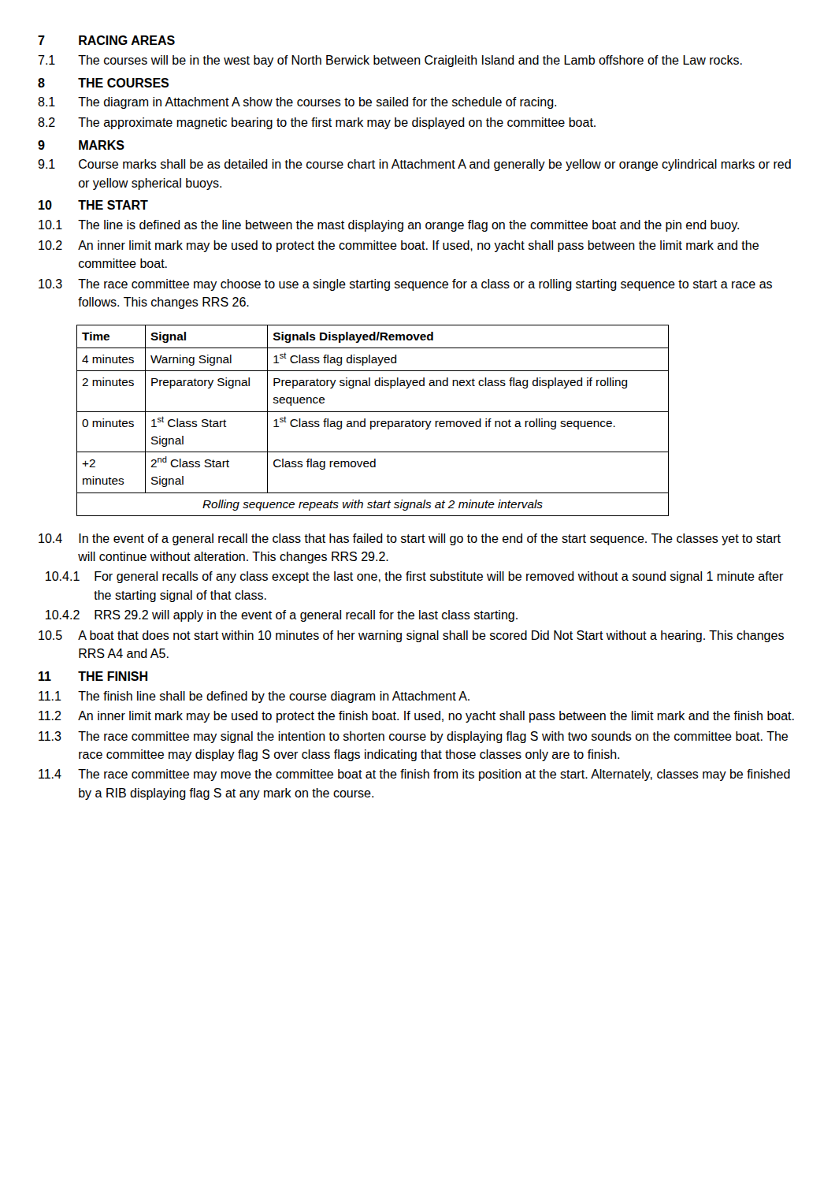7 RACING AREAS
7.1 The courses will be in the west bay of North Berwick between Craigleith Island and the Lamb offshore of the Law rocks.
8 THE COURSES
8.1 The diagram in Attachment A show the courses to be sailed for the schedule of racing.
8.2 The approximate magnetic bearing to the first mark may be displayed on the committee boat.
9 MARKS
9.1 Course marks shall be as detailed in the course chart in Attachment A and generally be yellow or orange cylindrical marks or red or yellow spherical buoys.
10 THE START
10.1 The line is defined as the line between the mast displaying an orange flag on the committee boat and the pin end buoy.
10.2 An inner limit mark may be used to protect the committee boat. If used, no yacht shall pass between the limit mark and the committee boat.
10.3 The race committee may choose to use a single starting sequence for a class or a rolling starting sequence to start a race as follows. This changes RRS 26.
| Time | Signal | Signals Displayed/Removed |
| --- | --- | --- |
| 4 minutes | Warning Signal | 1 st Class flag displayed |
| 2 minutes | Preparatory Signal | Preparatory signal displayed and next class flag displayed if rolling sequence |
| 0 minutes | 1 st Class Start Signal | 1 st Class flag and preparatory removed if not a rolling sequence. |
| +2 minutes | 2 nd Class Start Signal | Class flag removed |
| Rolling sequence repeats with start signals at 2 minute intervals |
10.4 In the event of a general recall the class that has failed to start will go to the end of the start sequence. The classes yet to start will continue without alteration. This changes RRS 29.2.
10.4.1 For general recalls of any class except the last one, the first substitute will be removed without a sound signal 1 minute after the starting signal of that class.
10.4.2 RRS 29.2 will apply in the event of a general recall for the last class starting.
10.5 A boat that does not start within 10 minutes of her warning signal shall be scored Did Not Start without a hearing. This changes RRS A4 and A5.
11 THE FINISH
11.1 The finish line shall be defined by the course diagram in Attachment A.
11.2 An inner limit mark may be used to protect the finish boat. If used, no yacht shall pass between the limit mark and the finish boat.
11.3 The race committee may signal the intention to shorten course by displaying flag S with two sounds on the committee boat. The race committee may display flag S over class flags indicating that those classes only are to finish.
11.4 The race committee may move the committee boat at the finish from its position at the start. Alternately, classes may be finished by a RIB displaying flag S at any mark on the course.